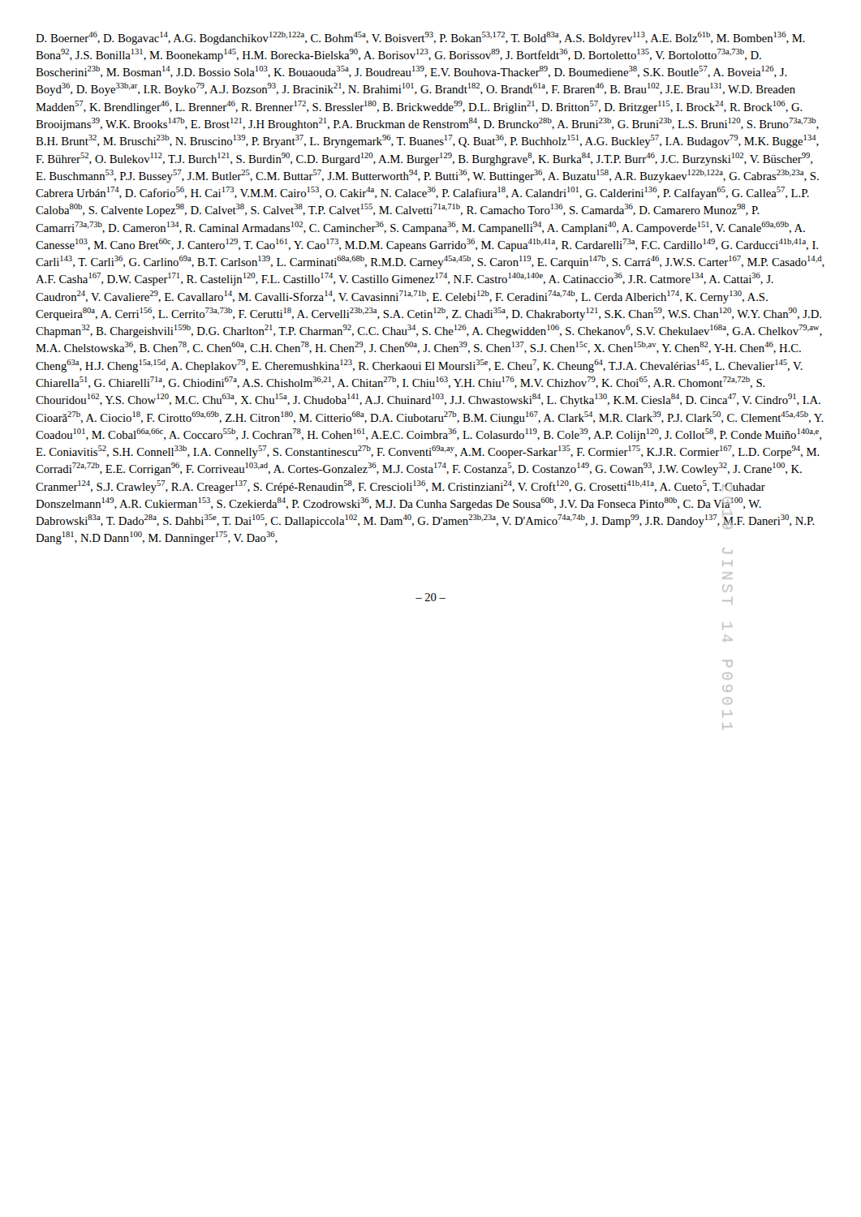2019 JINST 14 P09011
D. Boerner46, D. Bogavac14, A.G. Bogdanchikov122b,122a, C. Bohm45a, V. Boisvert93, P. Bokan53,172, T. Bold83a, A.S. Boldyrev113, A.E. Bolz61b, M. Bomben136, M. Bona92, J.S. Bonilla131, M. Boonekamp145, H.M. Borecka-Bielska90, A. Borisov123, G. Borissov89, J. Bortfeldt36, D. Bortoletto135, V. Bortolotto73a,73b, D. Boscherini23b, M. Bosman14, J.D. Bossio Sola103, K. Bouaouda35a, J. Boudreau139, E.V. Bouhova-Thacker89, D. Boumediene38, S.K. Boutle57, A. Boveia126, J. Boyd36, D. Boye33b,ar, I.R. Boyko79, A.J. Bozson93, J. Bracinik21, N. Brahimi101, G. Brandt182, O. Brandt61a, F. Braren46, B. Brau102, J.E. Brau131, W.D. Breaden Madden57, K. Brendlinger46, L. Brenner46, R. Brenner172, S. Bressler180, B. Brickwedde99, D.L. Briglin21, D. Britton57, D. Britzger115, I. Brock24, R. Brock106, G. Brooijmans39, W.K. Brooks147b, E. Brost121, J.H Broughton21, P.A. Bruckman de Renstrom84, D. Bruncko28b, A. Bruni23b, G. Bruni23b, L.S. Bruni120, S. Bruno73a,73b, B.H. Brunt32, M. Bruschi23b, N. Bruscino139, P. Bryant37, L. Bryngemark96, T. Buanes17, Q. Buat36, P. Buchholz151, A.G. Buckley57, I.A. Budagov79, M.K. Bugge134, F. Bührer52, O. Bulekov112, T.J. Burch121, S. Burdin90, C.D. Burgard120, A.M. Burger129, B. Burghgrave8, K. Burka84, J.T.P. Burr46, J.C. Burzynski102, V. Büscher99, E. Buschmann53, P.J. Bussey57, J.M. Butler25, C.M. Buttar57, J.M. Butterworth94, P. Butti36, W. Buttinger36, A. Buzatu158, A.R. Buzykaev122b,122a, G. Cabras23b,23a, S. Cabrera Urbán174, D. Caforio56, H. Cai173, V.M.M. Cairo153, O. Cakir4a, N. Calace36, P. Calafiura18, A. Calandri101, G. Calderini136, P. Calfayan65, G. Callea57, L.P. Caloba80b, S. Calvente Lopez98, D. Calvet38, S. Calvet38, T.P. Calvet155, M. Calvetti71a,71b, R. Camacho Toro136, S. Camarda36, D. Camarero Munoz98, P. Camarri73a,73b, D. Cameron134, R. Caminal Armadans102, C. Camincher36, S. Campana36, M. Campanelli94, A. Camplani40, A. Campoverde151, V. Canale69a,69b, A. Canesse103, M. Cano Bret60c, J. Cantero129, T. Cao161, Y. Cao173, M.D.M. Capeans Garrido36, M. Capua41b,41a, R. Cardarelli73a, F.C. Cardillo149, G. Carducci41b,41a, I. Carli143, T. Carli36, G. Carlino69a, B.T. Carlson139, L. Carminati68a,68b, R.M.D. Carney45a,45b, S. Caron119, E. Carquin147b, S. Carrá46, J.W.S. Carter167, M.P. Casado14,d, A.F. Casha167, D.W. Casper171, R. Castelijn120, F.L. Castillo174, V. Castillo Gimenez174, N.F. Castro140a,140e, A. Catinaccio36, J.R. Catmore134, A. Cattai36, J. Caudron24, V. Cavaliere29, E. Cavallaro14, M. Cavalli-Sforza14, V. Cavasinni71a,71b, E. Celebi12b, F. Ceradini74a,74b, L. Cerda Alberich174, K. Cerny130, A.S. Cerqueira80a, A. Cerri156, L. Cerrito73a,73b, F. Cerutti18, A. Cervelli23b,23a, S.A. Cetin12b, Z. Chadi35a, D. Chakraborty121, S.K. Chan59, W.S. Chan120, W.Y. Chan90, J.D. Chapman32, B. Chargeishvili159b, D.G. Charlton21, T.P. Charman92, C.C. Chau34, S. Che126, A. Chegwidden106, S. Chekanov6, S.V. Chekulaev168a, G.A. Chelkov79,aw, M.A. Chelstowska36, B. Chen78, C. Chen60a, C.H. Chen78, H. Chen29, J. Chen60a, J. Chen39, S. Chen137, S.J. Chen15c, X. Chen15b,av, Y. Chen82, Y-H. Chen46, H.C. Cheng63a, H.J. Cheng15a,15d, A. Cheplakov79, E. Cheremushkina123, R. Cherkaoui El Moursli35e, E. Cheu7, K. Cheung64, T.J.A. Chevalérias145, L. Chevalier145, V. Chiarella51, G. Chiarelli71a, G. Chiodini67a, A.S. Chisholm36,21, A. Chitan27b, I. Chiu163, Y.H. Chiu176, M.V. Chizhov79, K. Choi65, A.R. Chomont72a,72b, S. Chouridou162, Y.S. Chow120, M.C. Chu63a, X. Chu15a, J. Chudoba141, A.J. Chuinard103, J.J. Chwastowski84, L. Chytka130, K.M. Ciesla84, D. Cinca47, V. Cindro91, I.A. Cioară27b, A. Ciocio18, F. Cirotto69a,69b, Z.H. Citron180, M. Citterio68a, D.A. Ciubotaru27b, B.M. Ciungu167, A. Clark54, M.R. Clark39, P.J. Clark50, C. Clement45a,45b, Y. Coadou101, M. Cobal66a,66c, A. Coccaro55b, J. Cochran78, H. Cohen161, A.E.C. Coimbra36, L. Colasurdo119, B. Cole39, A.P. Colijn120, J. Collot58, P. Conde Muiño140a,e, E. Coniavitis52, S.H. Connell33b, I.A. Connelly57, S. Constantinescu27b, F. Conventi69a,ay, A.M. Cooper-Sarkar135, F. Cormier175, K.J.R. Cormier167, L.D. Corpe94, M. Corradi72a,72b, E.E. Corrigan96, F. Corriveau103,ad, A. Cortes-Gonzalez36, M.J. Costa174, F. Costanza5, D. Costanzo149, G. Cowan93, J.W. Cowley32, J. Crane100, K. Cranmer124, S.J. Crawley57, R.A. Creager137, S. Crépé-Renaudin58, F. Crescioli136, M. Cristinziani24, V. Croft120, G. Crosetti41b,41a, A. Cueto5, T. Cuhadar Donszelmann149, A.R. Cukierman153, S. Czekierda84, P. Czodrowski36, M.J. Da Cunha Sargedas De Sousa60b, J.V. Da Fonseca Pinto80b, C. Da Via100, W. Dabrowski83a, T. Dado28a, S. Dahbi35e, T. Dai105, C. Dallapiccola102, M. Dam40, G. D'amen23b,23a, V. D'Amico74a,74b, J. Damp99, J.R. Dandoy137, M.F. Daneri30, N.P. Dang181, N.D Dann100, M. Danninger175, V. Dao36,
– 20 –